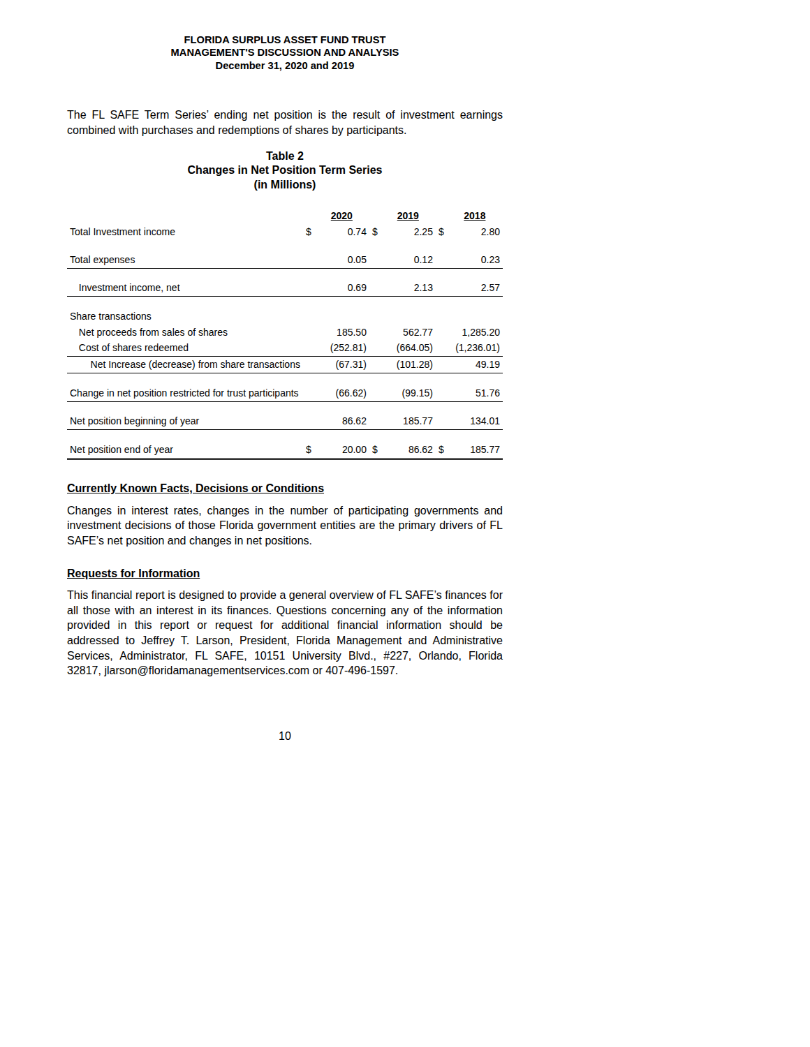FLORIDA SURPLUS ASSET FUND TRUST
MANAGEMENT'S DISCUSSION AND ANALYSIS
December 31, 2020 and 2019
The FL SAFE Term Series’ ending net position is the result of investment earnings combined with purchases and redemptions of shares by participants.
Table 2
Changes in Net Position Term Series
(in Millions)
| | | 2020 | | 2019 | | 2018 |
| Total Investment income | $ | 0.74 | $ | 2.25 | $ | 2.80 |
| Total expenses | | 0.05 | | 0.12 | | 0.23 |
| Investment income, net | | 0.69 | | 2.13 | | 2.57 |
| Share transactions | |
| Net proceeds from sales of shares | | 185.50 | | 562.77 | | 1,285.20 |
| Cost of shares redeemed | | (252.81) | | (664.05) | | (1,236.01) |
| Net Increase (decrease) from share transactions | | (67.31) | | (101.28) | | 49.19 |
| Change in net position restricted for trust participants | | (66.62) | | (99.15) | | 51.76 |
| Net position beginning of year | | 86.62 | | 185.77 | | 134.01 |
| Net position end of year | $ | 20.00 | $ | 86.62 | $ | 185.77 |
Currently Known Facts, Decisions or Conditions
Changes in interest rates, changes in the number of participating governments and investment decisions of those Florida government entities are the primary drivers of FL SAFE’s net position and changes in net positions.
Requests for Information
This financial report is designed to provide a general overview of FL SAFE’s finances for all those with an interest in its finances. Questions concerning any of the information provided in this report or request for additional financial information should be addressed to Jeffrey T. Larson, President, Florida Management and Administrative Services, Administrator, FL SAFE, 10151 University Blvd., #227, Orlando, Florida 32817, jlarson@floridamanagementservices.com or 407-496-1597.
10